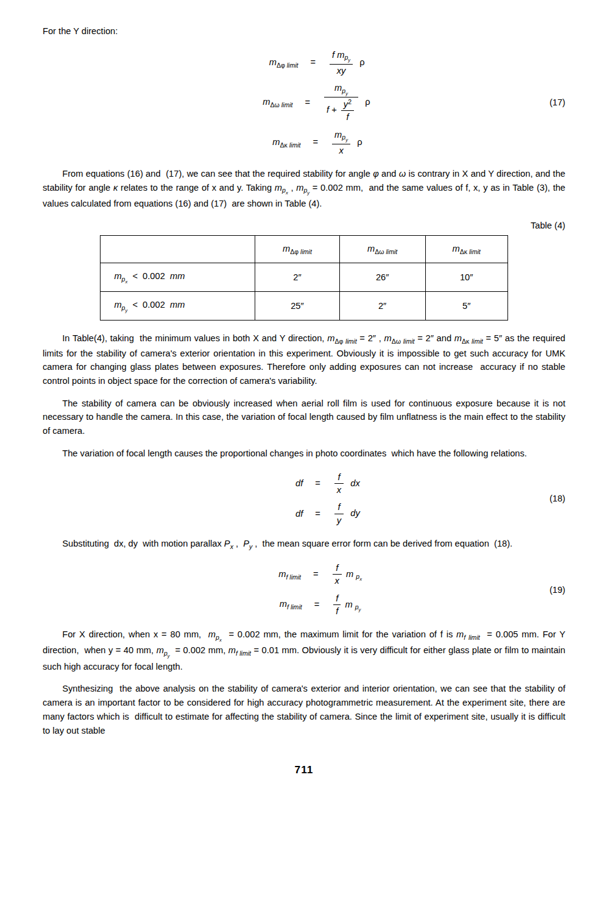For the Y direction:
mΔφ limit = f mpy xy ρ
mΔω limit = mpy f + y2 f ρ
mΔκ limit = mpy x ρ
(17)
From equations (16) and (17), we can see that the required stability for angle φ and ω is contrary in X and Y direction, and the stability for angle κ relates to the range of x and y. Taking mpx , mpy = 0.002 mm, and the same values of f, x, y as in Table (3), the values calculated from equations (16) and (17) are shown in Table (4).
Table (4)
| | m Δφ limit | m Δω limit | m Δκ limit |
| m p x < 0.002 mm | 2″ | 26″ | 10″ |
| m p y < 0.002 mm | 25″ | 2″ | 5″ |
In Table(4), taking the minimum values in both X and Y direction, mΔφ limit = 2″ , mΔω limit = 2″ and mΔκ limit = 5″ as the required limits for the stability of camera's exterior orientation in this experiment. Obviously it is impossible to get such accuracy for UMK camera for changing glass plates between exposures. Therefore only adding exposures can not increase accuracy if no stable control points in object space for the correction of camera's variability.
The stability of camera can be obviously increased when aerial roll film is used for continuous exposure because it is not necessary to handle the camera. In this case, the variation of focal length caused by film unflatness is the main effect to the stability of camera.
The variation of focal length causes the proportional changes in photo coordinates which have the following relations.
df = fx dx
df = fy dy
(18)
Substituting dx, dy with motion parallax Px , Py , the mean square error form can be derived from equation (18).
mf limit = fx m px
mf limit = ff m py
(19)
For X direction, when x = 80 mm, mpx = 0.002 mm, the maximum limit for the variation of f is mf limit = 0.005 mm. For Y direction, when y = 40 mm, mpy = 0.002 mm, mf limit = 0.01 mm. Obviously it is very difficult for either glass plate or film to maintain such high accuracy for focal length.
Synthesizing the above analysis on the stability of camera's exterior and interior orientation, we can see that the stability of camera is an important factor to be considered for high accuracy photogrammetric measurement. At the experiment site, there are many factors which is difficult to estimate for affecting the stability of camera. Since the limit of experiment site, usually it is difficult to lay out stable
711